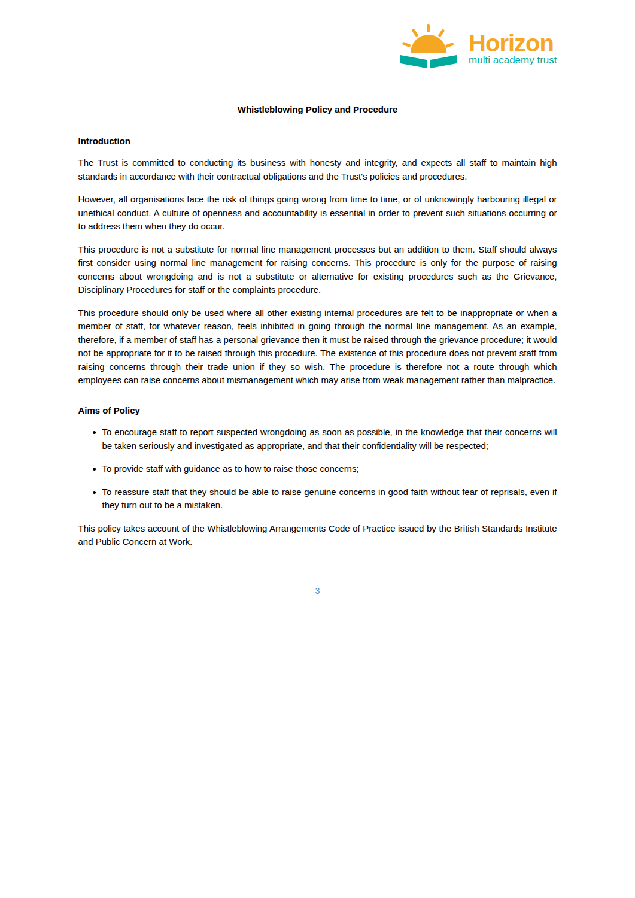Horizon
multi academy trust
Whistleblowing Policy and Procedure
Introduction
The Trust is committed to conducting its business with honesty and integrity, and expects all staff to maintain high standards in accordance with their contractual obligations and the Trust's policies and procedures.
However, all organisations face the risk of things going wrong from time to time, or of unknowingly harbouring illegal or unethical conduct. A culture of openness and accountability is essential in order to prevent such situations occurring or to address them when they do occur.
This procedure is not a substitute for normal line management processes but an addition to them. Staff should always first consider using normal line management for raising concerns. This procedure is only for the purpose of raising concerns about wrongdoing and is not a substitute or alternative for existing procedures such as the Grievance, Disciplinary Procedures for staff or the complaints procedure.
This procedure should only be used where all other existing internal procedures are felt to be inappropriate or when a member of staff, for whatever reason, feels inhibited in going through the normal line management. As an example, therefore, if a member of staff has a personal grievance then it must be raised through the grievance procedure; it would not be appropriate for it to be raised through this procedure. The existence of this procedure does not prevent staff from raising concerns through their trade union if they so wish. The procedure is therefore not a route through which employees can raise concerns about mismanagement which may arise from weak management rather than malpractice.
Aims of Policy
To encourage staff to report suspected wrongdoing as soon as possible, in the knowledge that their concerns will be taken seriously and investigated as appropriate, and that their confidentiality will be respected;
To provide staff with guidance as to how to raise those concerns;
To reassure staff that they should be able to raise genuine concerns in good faith without fear of reprisals, even if they turn out to be a mistaken.
This policy takes account of the Whistleblowing Arrangements Code of Practice issued by the British Standards Institute and Public Concern at Work.
3